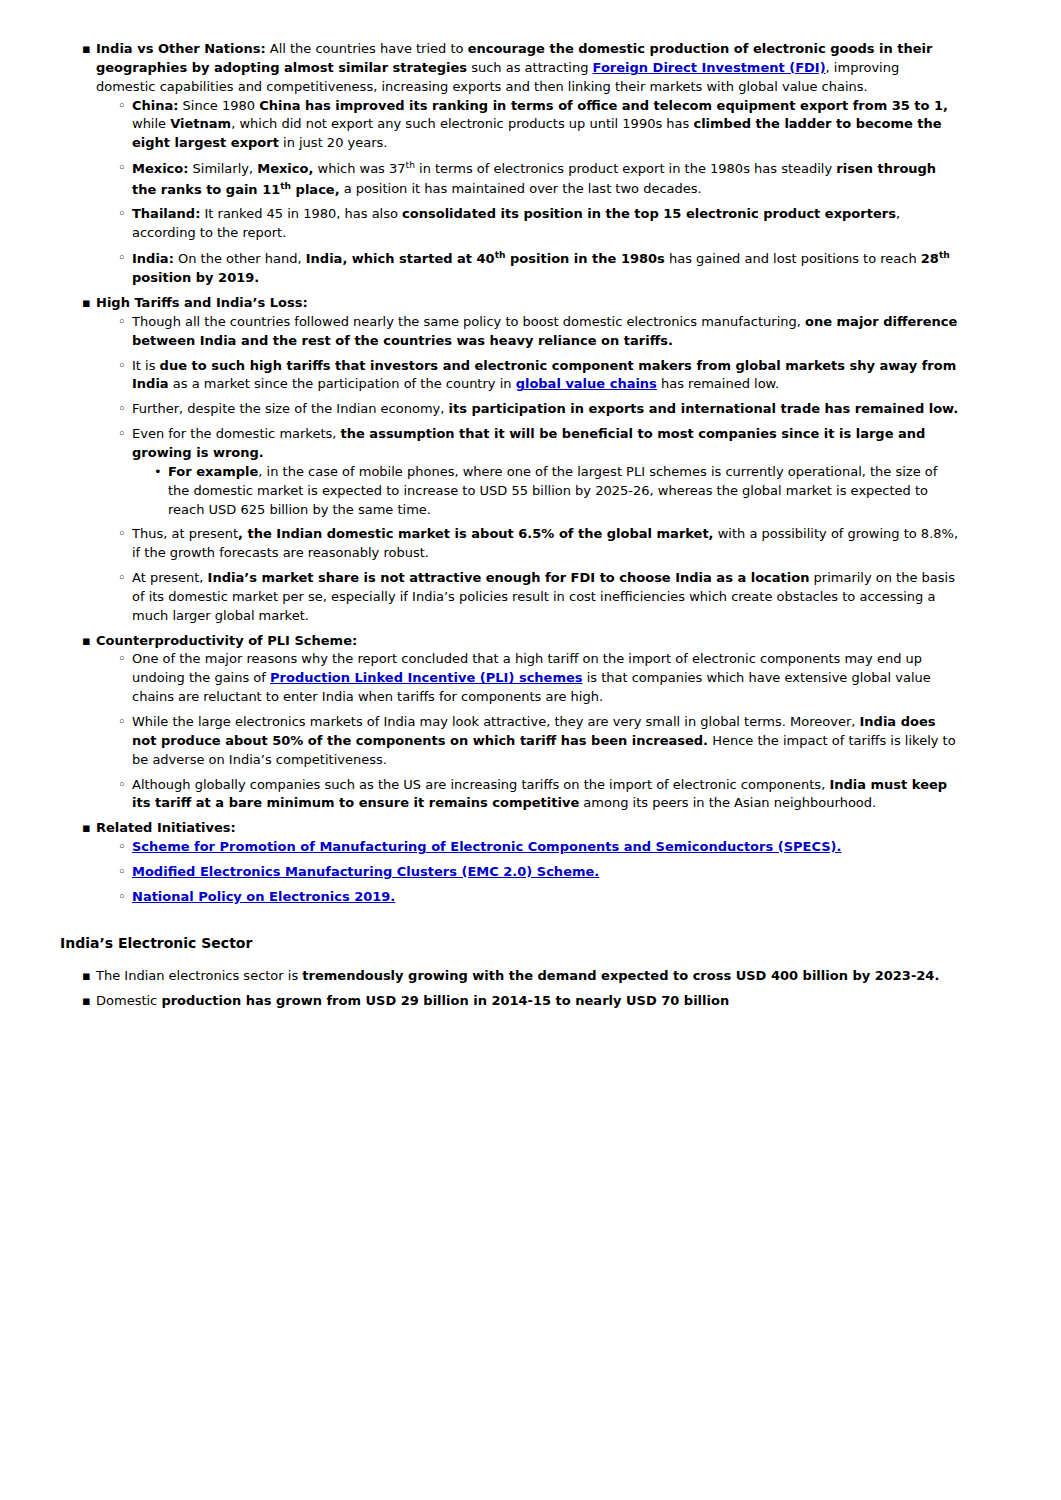India vs Other Nations: All the countries have tried to encourage the domestic production of electronic goods in their geographies by adopting almost similar strategies such as attracting Foreign Direct Investment (FDI), improving domestic capabilities and competitiveness, increasing exports and then linking their markets with global value chains.
China: Since 1980 China has improved its ranking in terms of office and telecom equipment export from 35 to 1, while Vietnam, which did not export any such electronic products up until 1990s has climbed the ladder to become the eight largest export in just 20 years.
Mexico: Similarly, Mexico, which was 37th in terms of electronics product export in the 1980s has steadily risen through the ranks to gain 11th place, a position it has maintained over the last two decades.
Thailand: It ranked 45 in 1980, has also consolidated its position in the top 15 electronic product exporters, according to the report.
India: On the other hand, India, which started at 40th position in the 1980s has gained and lost positions to reach 28th position by 2019.
High Tariffs and India’s Loss:
Though all the countries followed nearly the same policy to boost domestic electronics manufacturing, one major difference between India and the rest of the countries was heavy reliance on tariffs.
It is due to such high tariffs that investors and electronic component makers from global markets shy away from India as a market since the participation of the country in global value chains has remained low.
Further, despite the size of the Indian economy, its participation in exports and international trade has remained low.
Even for the domestic markets, the assumption that it will be beneficial to most companies since it is large and growing is wrong.
For example, in the case of mobile phones, where one of the largest PLI schemes is currently operational, the size of the domestic market is expected to increase to USD 55 billion by 2025-26, whereas the global market is expected to reach USD 625 billion by the same time.
Thus, at present, the Indian domestic market is about 6.5% of the global market, with a possibility of growing to 8.8%, if the growth forecasts are reasonably robust.
At present, India’s market share is not attractive enough for FDI to choose India as a location primarily on the basis of its domestic market per se, especially if India’s policies result in cost inefficiencies which create obstacles to accessing a much larger global market.
Counterproductivity of PLI Scheme:
One of the major reasons why the report concluded that a high tariff on the import of electronic components may end up undoing the gains of Production Linked Incentive (PLI) schemes is that companies which have extensive global value chains are reluctant to enter India when tariffs for components are high.
While the large electronics markets of India may look attractive, they are very small in global terms. Moreover, India does not produce about 50% of the components on which tariff has been increased. Hence the impact of tariffs is likely to be adverse on India’s competitiveness.
Although globally companies such as the US are increasing tariffs on the import of electronic components, India must keep its tariff at a bare minimum to ensure it remains competitive among its peers in the Asian neighbourhood.
Related Initiatives:
Scheme for Promotion of Manufacturing of Electronic Components and Semiconductors (SPECS).
Modified Electronics Manufacturing Clusters (EMC 2.0) Scheme.
National Policy on Electronics 2019.
India’s Electronic Sector
The Indian electronics sector is tremendously growing with the demand expected to cross USD 400 billion by 2023-24.
Domestic production has grown from USD 29 billion in 2014-15 to nearly USD 70 billion